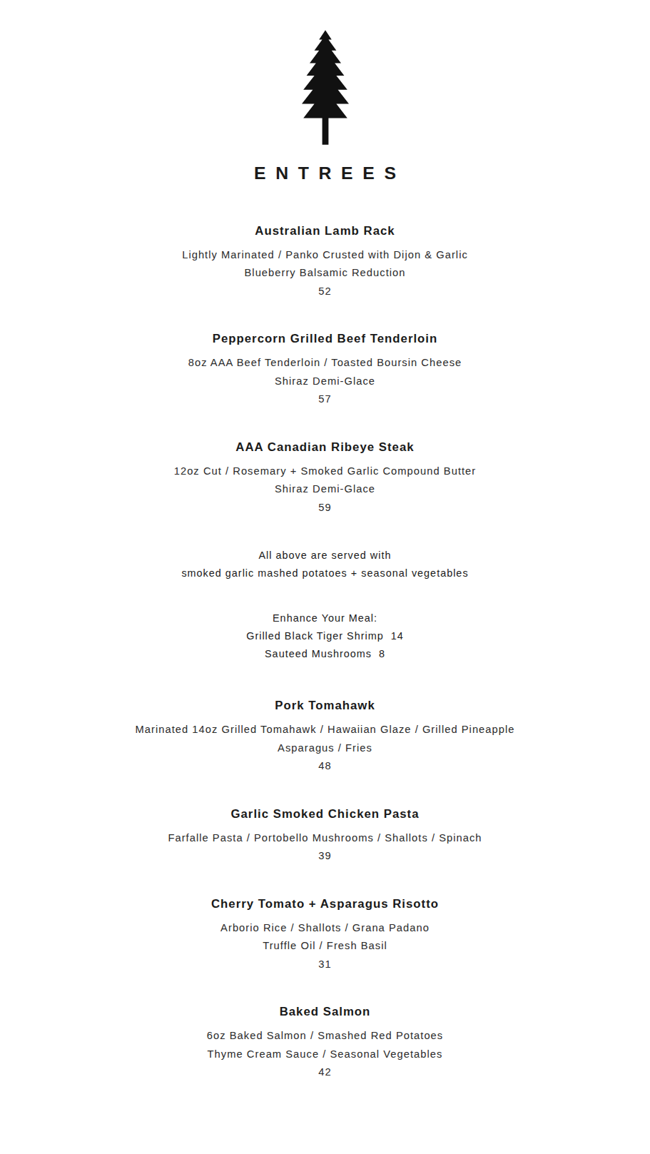Entrees
Australian Lamb Rack
Lightly Marinated / Panko Crusted with Dijon & Garlic
Blueberry Balsamic Reduction
52
Peppercorn Grilled Beef Tenderloin
8oz AAA Beef Tenderloin / Toasted Boursin Cheese
Shiraz Demi-Glace
57
AAA Canadian Ribeye Steak
12oz Cut / Rosemary + Smoked Garlic Compound Butter
Shiraz Demi-Glace
59
All above are served with
smoked garlic mashed potatoes + seasonal vegetables
Enhance Your Meal:
Grilled Black Tiger Shrimp 14
Sauteed Mushrooms 8
Pork Tomahawk
Marinated 14oz Grilled Tomahawk / Hawaiian Glaze / Grilled Pineapple
Asparagus / Fries
48
Garlic Smoked Chicken Pasta
Farfalle Pasta / Portobello Mushrooms / Shallots / Spinach
39
Cherry Tomato + Asparagus Risotto
Arborio Rice / Shallots / Grana Padano
Truffle Oil / Fresh Basil
31
Baked Salmon
6oz Baked Salmon / Smashed Red Potatoes
Thyme Cream Sauce / Seasonal Vegetables
42